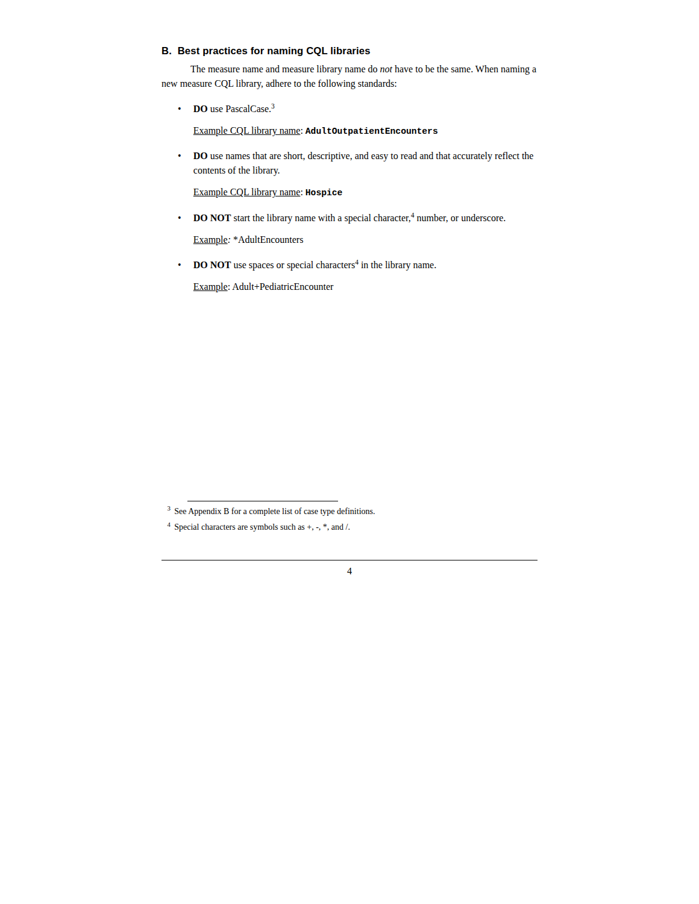B. Best practices for naming CQL libraries
The measure name and measure library name do not have to be the same. When naming a new measure CQL library, adhere to the following standards:
DO use PascalCase.3
Example CQL library name: AdultOutpatientEncounters
DO use names that are short, descriptive, and easy to read and that accurately reflect the contents of the library.
Example CQL library name: Hospice
DO NOT start the library name with a special character,4 number, or underscore.
Example: *AdultEncounters
DO NOT use spaces or special characters4 in the library name.
Example: Adult+PediatricEncounter
3 See Appendix B for a complete list of case type definitions.
4 Special characters are symbols such as +, -, *, and /.
4